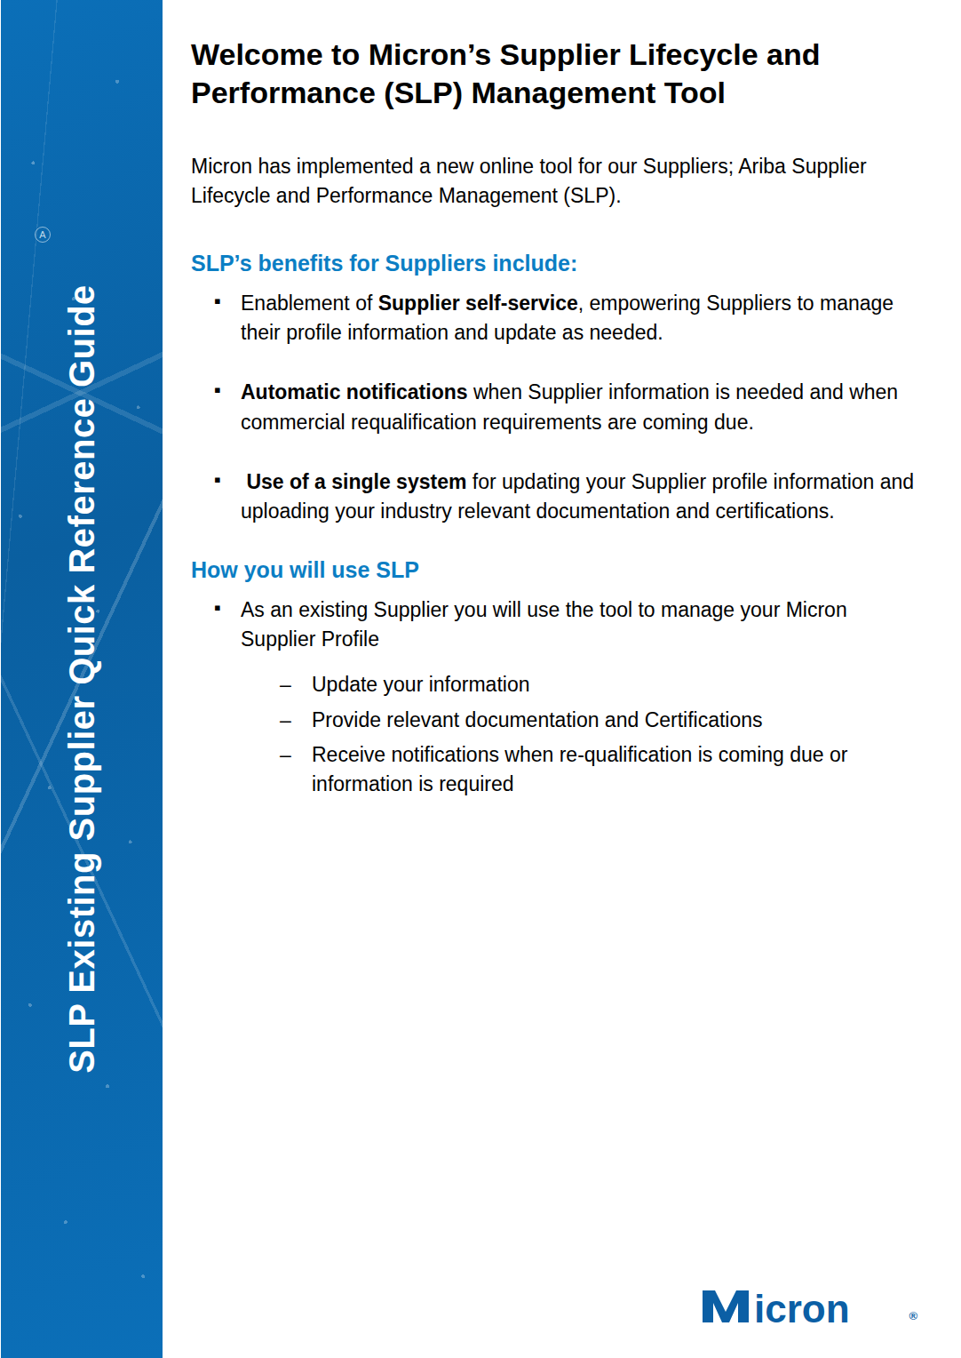A
SLP Existing Supplier Quick Reference Guide
Welcome to Micron’s Supplier Lifecycle and Performance (SLP) Management Tool
Micron has implemented a new online tool for our Suppliers; Ariba Supplier Lifecycle and Performance Management (SLP).
SLP’s benefits for Suppliers include:
Enablement of Supplier self-service, empowering Suppliers to manage their profile information and update as needed.
Automatic notifications when Supplier information is needed and when commercial requalification requirements are coming due.
Use of a single system for updating your Supplier profile information and uploading your industry relevant documentation and certifications.
How you will use SLP
As an existing Supplier you will use the tool to manage your Micron Supplier Profile
Update your information
Provide relevant documentation and Certifications
Receive notifications when re-qualification is coming due or information is required
icron ®